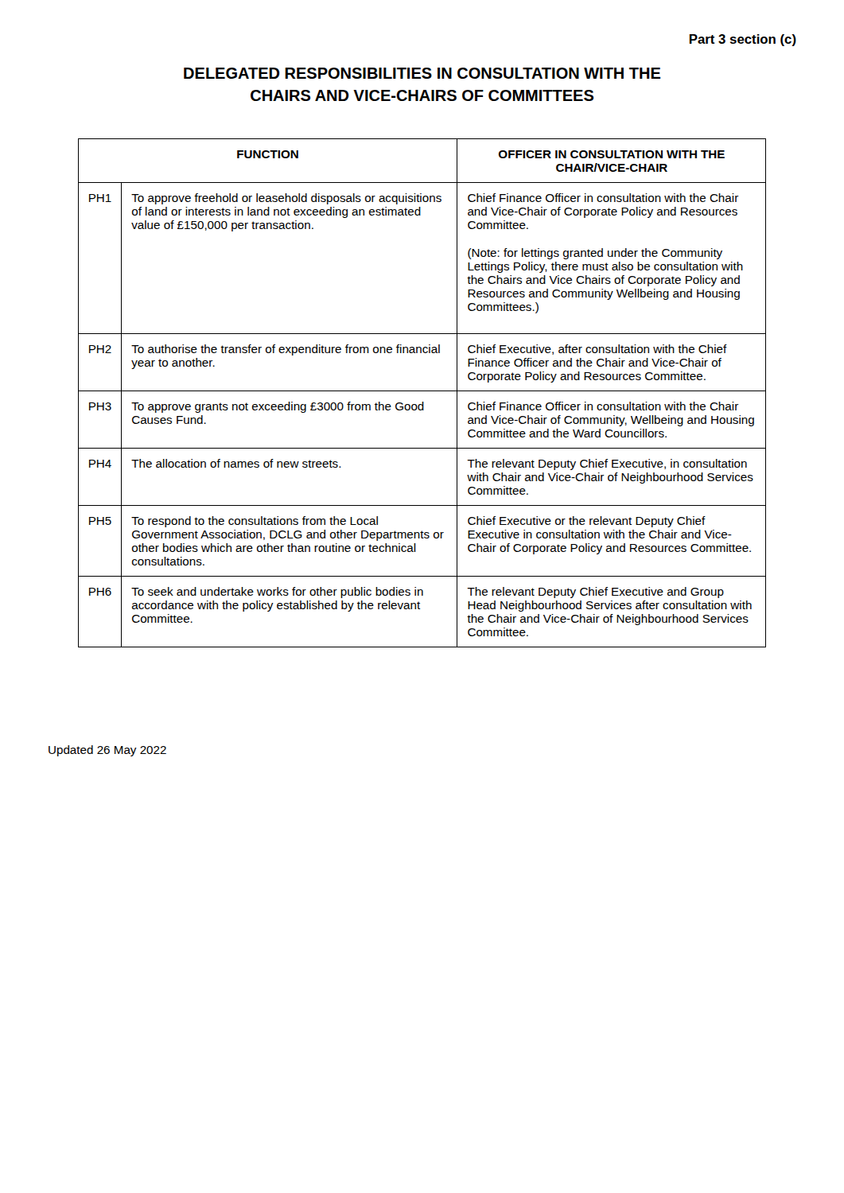Part 3 section (c)
Delegated Responsibilities in Consultation with the
Chairs and Vice-Chairs of Committees
| FUNCTION | OFFICER IN CONSULTATION WITH THE CHAIR/VICE-CHAIR |
| --- | --- |
| PH1 | To approve freehold or leasehold disposals or acquisitions of land or interests in land not exceeding an estimated value of £150,000 per transaction. | Chief Finance Officer in consultation with the Chair and Vice-Chair of Corporate Policy and Resources Committee. (Note: for lettings granted under the Community Lettings Policy, there must also be consultation with the Chairs and Vice Chairs of Corporate Policy and Resources and Community Wellbeing and Housing Committees.) |
| PH2 | To authorise the transfer of expenditure from one financial year to another. | Chief Executive, after consultation with the Chief Finance Officer and the Chair and Vice-Chair of Corporate Policy and Resources Committee. |
| PH3 | To approve grants not exceeding £3000 from the Good Causes Fund. | Chief Finance Officer in consultation with the Chair and Vice-Chair of Community, Wellbeing and Housing Committee and the Ward Councillors. |
| PH4 | The allocation of names of new streets. | The relevant Deputy Chief Executive, in consultation with Chair and Vice-Chair of Neighbourhood Services Committee. |
| PH5 | To respond to the consultations from the Local Government Association, DCLG and other Departments or other bodies which are other than routine or technical consultations. | Chief Executive or the relevant Deputy Chief Executive in consultation with the Chair and Vice-Chair of Corporate Policy and Resources Committee. |
| PH6 | To seek and undertake works for other public bodies in accordance with the policy established by the relevant Committee. | The relevant Deputy Chief Executive and Group Head Neighbourhood Services after consultation with the Chair and Vice-Chair of Neighbourhood Services Committee. |
Updated 26 May 2022